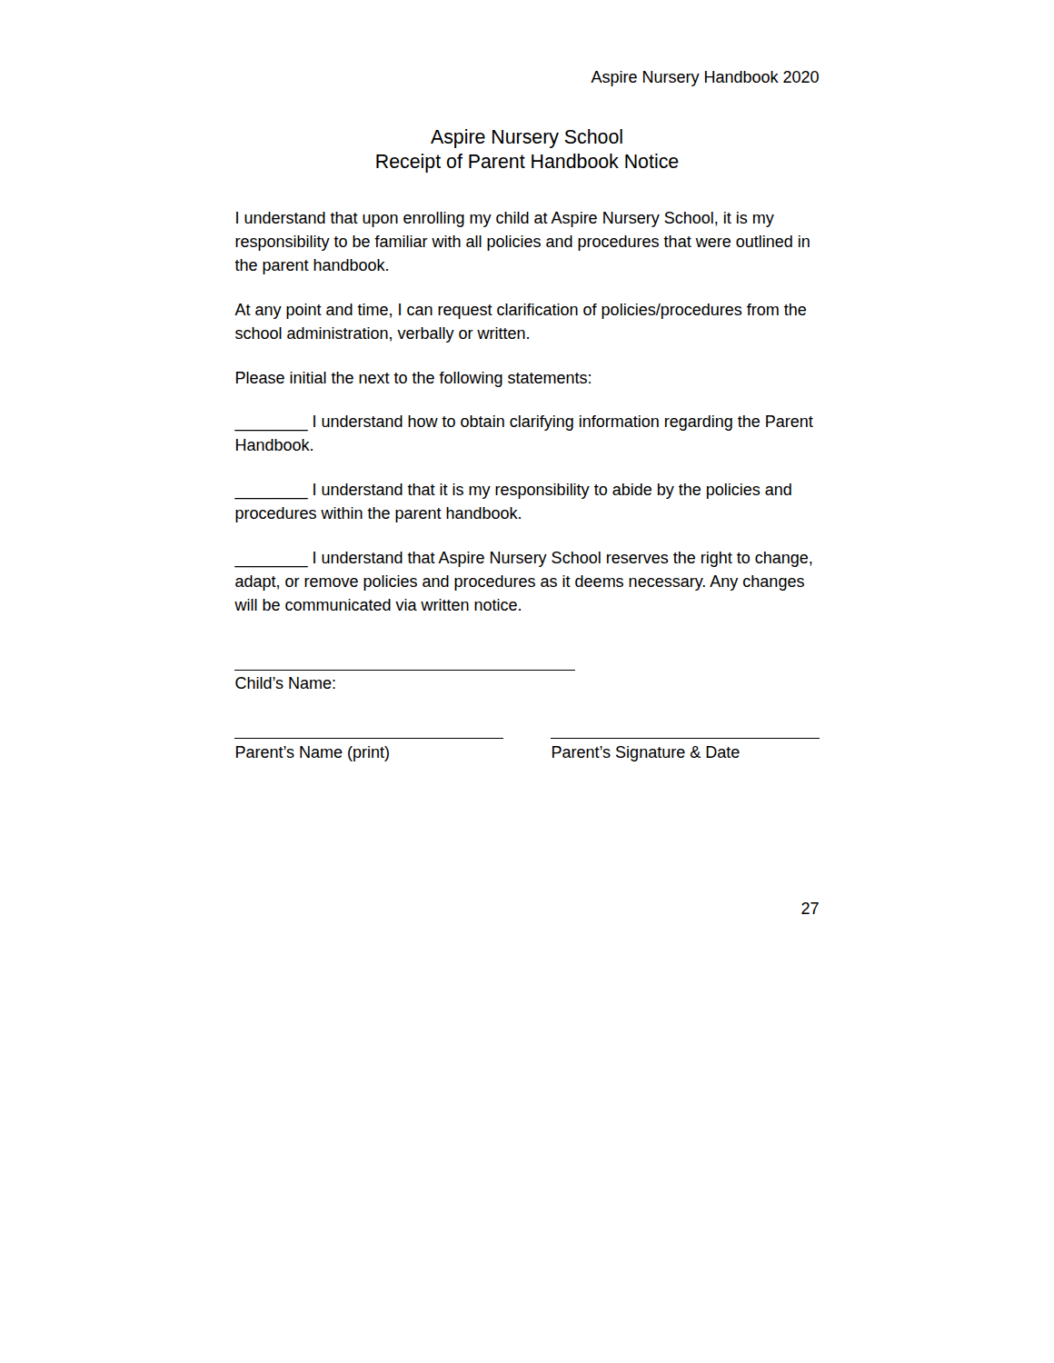Aspire Nursery Handbook 2020
Aspire Nursery School
Receipt of Parent Handbook Notice
I understand that upon enrolling my child at Aspire Nursery School, it is my responsibility to be familiar with all policies and procedures that were outlined in the parent handbook.
At any point and time, I can request clarification of policies/procedures from the school administration, verbally or written.
Please initial the next to the following statements:
________ I understand how to obtain clarifying information regarding the Parent Handbook.
________ I understand that it is my responsibility to abide by the policies and procedures within the parent handbook.
________ I understand that Aspire Nursery School reserves the right to change, adapt, or remove policies and procedures as it deems necessary. Any changes will be communicated via written notice.
Child’s Name:
Parent’s Name (print)
Parent’s Signature & Date
27